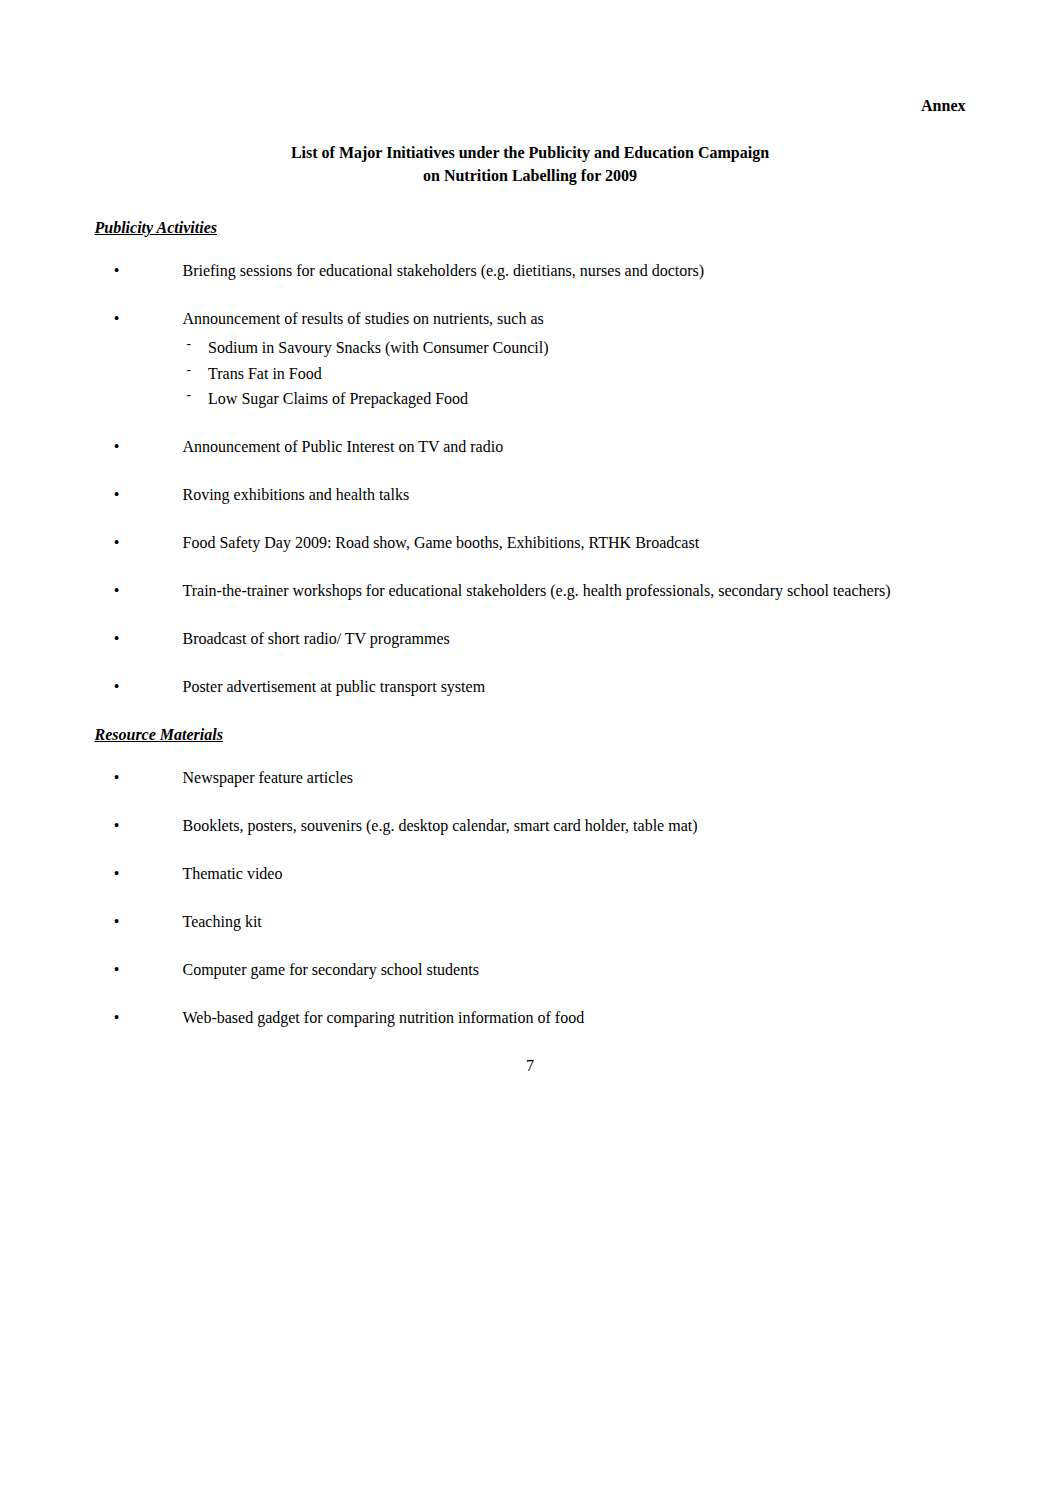Annex
List of Major Initiatives under the Publicity and Education Campaign
on Nutrition Labelling for 2009
Publicity Activities
Briefing sessions for educational stakeholders (e.g. dietitians, nurses and doctors)
Announcement of results of studies on nutrients, such as
Sodium in Savoury Snacks (with Consumer Council)
Trans Fat in Food
Low Sugar Claims of Prepackaged Food
Announcement of Public Interest on TV and radio
Roving exhibitions and health talks
Food Safety Day 2009: Road show, Game booths, Exhibitions, RTHK Broadcast
Train-the-trainer workshops for educational stakeholders (e.g. health professionals, secondary school teachers)
Broadcast of short radio/ TV programmes
Poster advertisement at public transport system
Resource Materials
Newspaper feature articles
Booklets, posters, souvenirs (e.g. desktop calendar, smart card holder, table mat)
Thematic video
Teaching kit
Computer game for secondary school students
Web-based gadget for comparing nutrition information of food
7